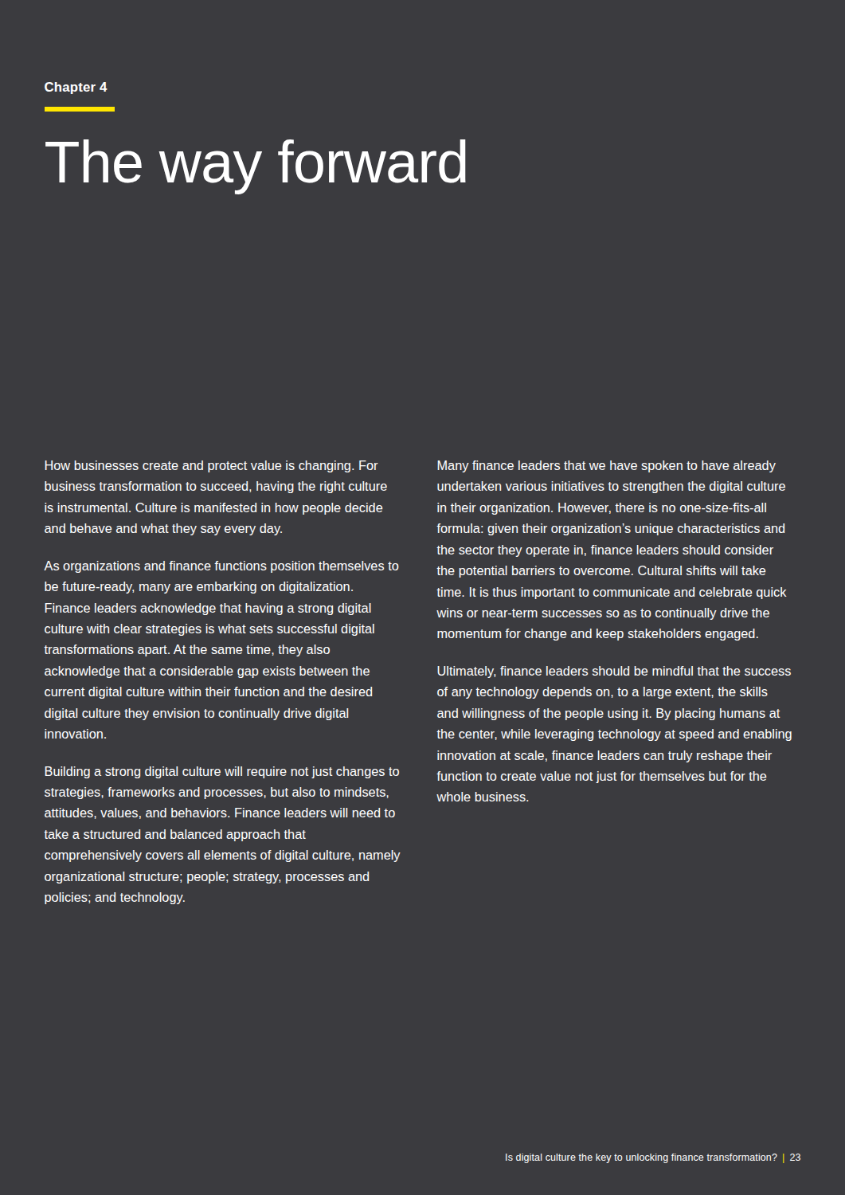Chapter 4
The way forward
How businesses create and protect value is changing. For business transformation to succeed, having the right culture is instrumental. Culture is manifested in how people decide and behave and what they say every day.
As organizations and finance functions position themselves to be future-ready, many are embarking on digitalization. Finance leaders acknowledge that having a strong digital culture with clear strategies is what sets successful digital transformations apart. At the same time, they also acknowledge that a considerable gap exists between the current digital culture within their function and the desired digital culture they envision to continually drive digital innovation.
Building a strong digital culture will require not just changes to strategies, frameworks and processes, but also to mindsets, attitudes, values, and behaviors. Finance leaders will need to take a structured and balanced approach that comprehensively covers all elements of digital culture, namely organizational structure; people; strategy, processes and policies; and technology.
Many finance leaders that we have spoken to have already undertaken various initiatives to strengthen the digital culture in their organization. However, there is no one-size-fits-all formula: given their organization’s unique characteristics and the sector they operate in, finance leaders should consider the potential barriers to overcome. Cultural shifts will take time. It is thus important to communicate and celebrate quick wins or near-term successes so as to continually drive the momentum for change and keep stakeholders engaged.
Ultimately, finance leaders should be mindful that the success of any technology depends on, to a large extent, the skills and willingness of the people using it. By placing humans at the center, while leveraging technology at speed and enabling innovation at scale, finance leaders can truly reshape their function to create value not just for themselves but for the whole business.
Is digital culture the key to unlocking finance transformation?|23